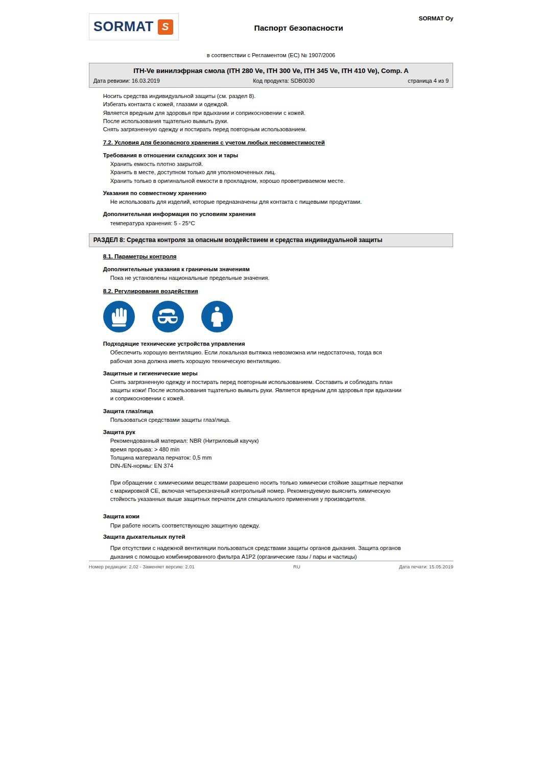SORMAT
Паспорт безопасности
SORMAT Oy
в соответствии с Регламентом (ЕС) № 1907/2006
ITH-Ve винилэфрная смола (ITH 280 Ve, ITH 300 Ve, ITH 345 Ve, ITH 410 Ve), Comp. A
Дата ревизии: 16.03.2019
Код продукта: SDB0030
страница 4 из 9
Носить средства индивидуальной защиты (см. раздел 8).
Избегать контакта с кожей, глазами и одеждой.
Является вредным для здоровья при вдыхании и соприкосновении с кожей.
После использования тщательно вымыть руки.
Снять загрязненную одежду и постирать перед повторным использованием.
7.2. Условия для безопасного хранения с учетом любых несовместимостей
Требования в отношении складских зон и тары
Хранить емкость плотно закрытой.
Хранить в месте, доступном только для уполномоченных лиц.
Хранить только в оригинальной емкости в прохладном, хорошо проветриваемом месте.
Указания по совместному хранению
Не использовать для изделий, которые предназначены для контакта с пищевыми продуктами.
Дополнительная информация по условиям хранения
температура хранения: 5 - 25°C
РАЗДЕЛ 8: Средства контроля за опасным воздействием и средства индивидуальной защиты
8.1. Параметры контроля
Дополнительные указания к граничным значениям
Пока не установлены национальные предельные значения.
8.2. Регулирования воздействия
Подходящие технические устройства управления
Обеспечить хорошую вентиляцию. Если локальная вытяжка невозможна или недостаточна, тогда вся
рабочая зона должна иметь хорошую техническую вентиляцию.
Защитные и гигиенические меры
Снять загрязненную одежду и постирать перед повторным использованием. Составить и соблюдать план
защиты кожи! После использования тщательно вымыть руки. Является вредным для здоровья при вдыхании
и соприкосновении с кожей.
Защита глаз/лица
Пользоваться средствами защиты глаз/лица.
Защита рук
Рекомендованный материал: NBR (Нитриловый каучук)
время прорыва: > 480 min
Толщина материала перчаток: 0,5 mm
DIN-/EN-нормы: EN 374
При обращении с химическими веществами разрешено носить только химически стойкие защитные перчатки
с маркировкой CE, включая четырехзначный контрольный номер. Рекомендуемую выяснить химическую
стойкость указанных выше защитных перчаток для специального применения у производителя.
Защита кожи
При работе носить соответствующую защитную одежду.
Защита дыхательных путей
При отсутствии с надежной вентиляции пользоваться средствами защиты органов дыхания. Защита органов
дыхания с помощью комбинированного фильтра A1P2 (органические газы / пары и частицы)
Номер редакции: 2,02 - Заменяет версию: 2,01
RU
Дата печати: 15.05.2019